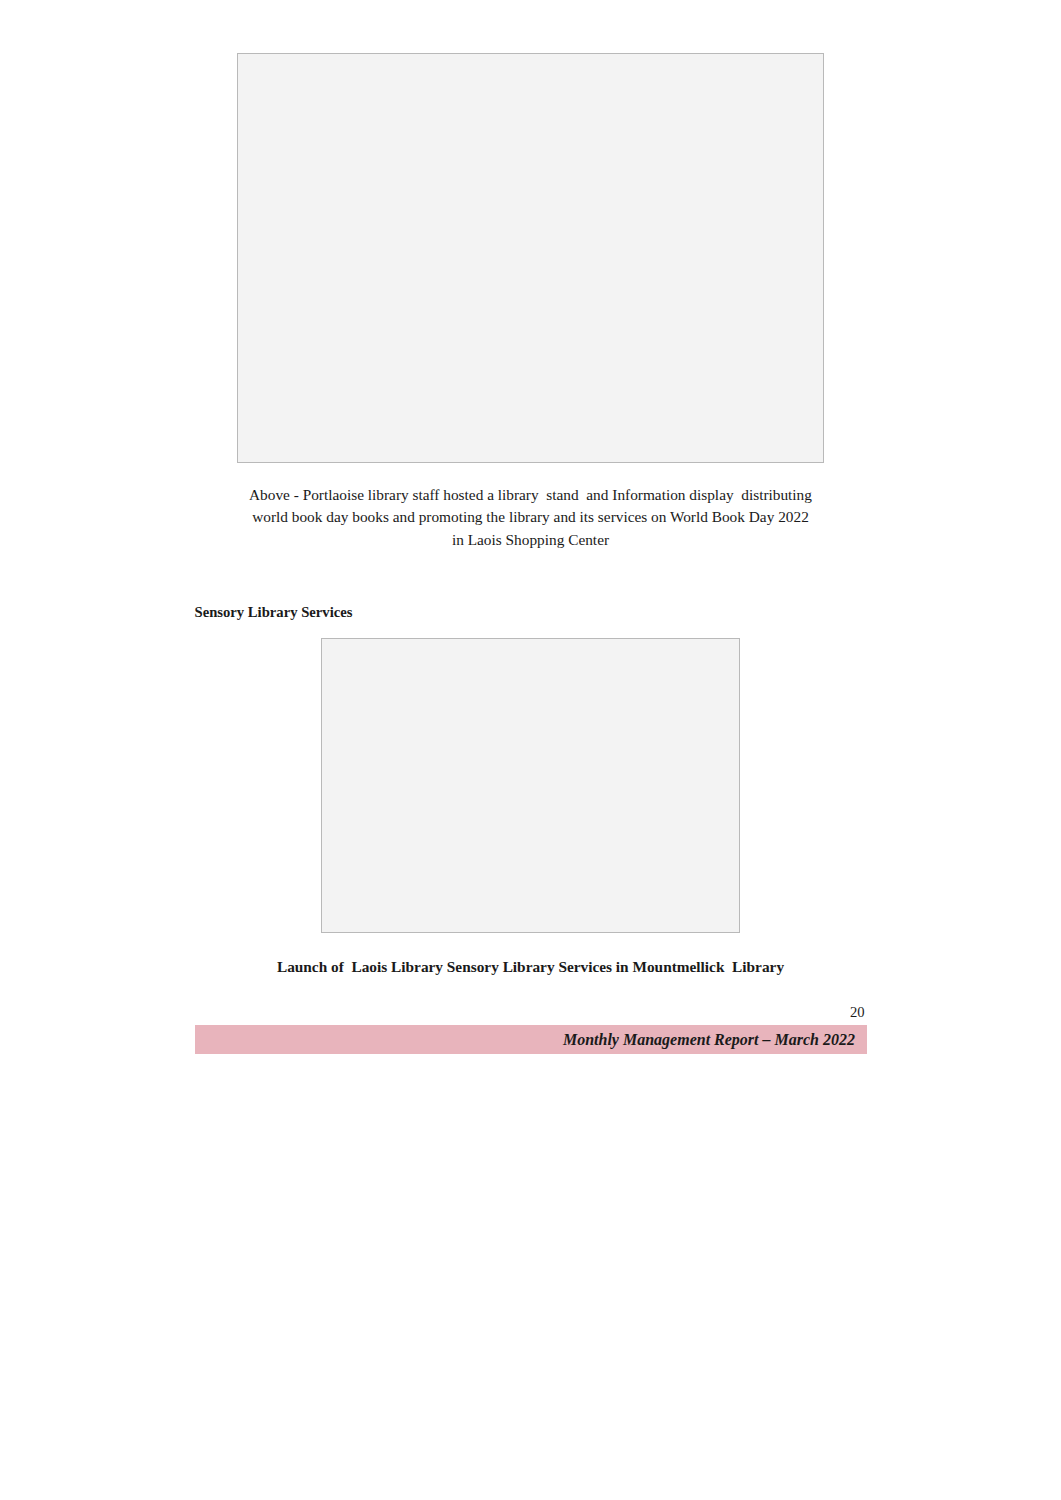Above - Portlaoise library staff hosted a library stand and Information display distributing world book day books and promoting the library and its services on World Book Day 2022 in Laois Shopping Center
Sensory Library Services
Launch of Laois Library Sensory Library Services in Mountmellick Library
20
Monthly Management Report – March 2022